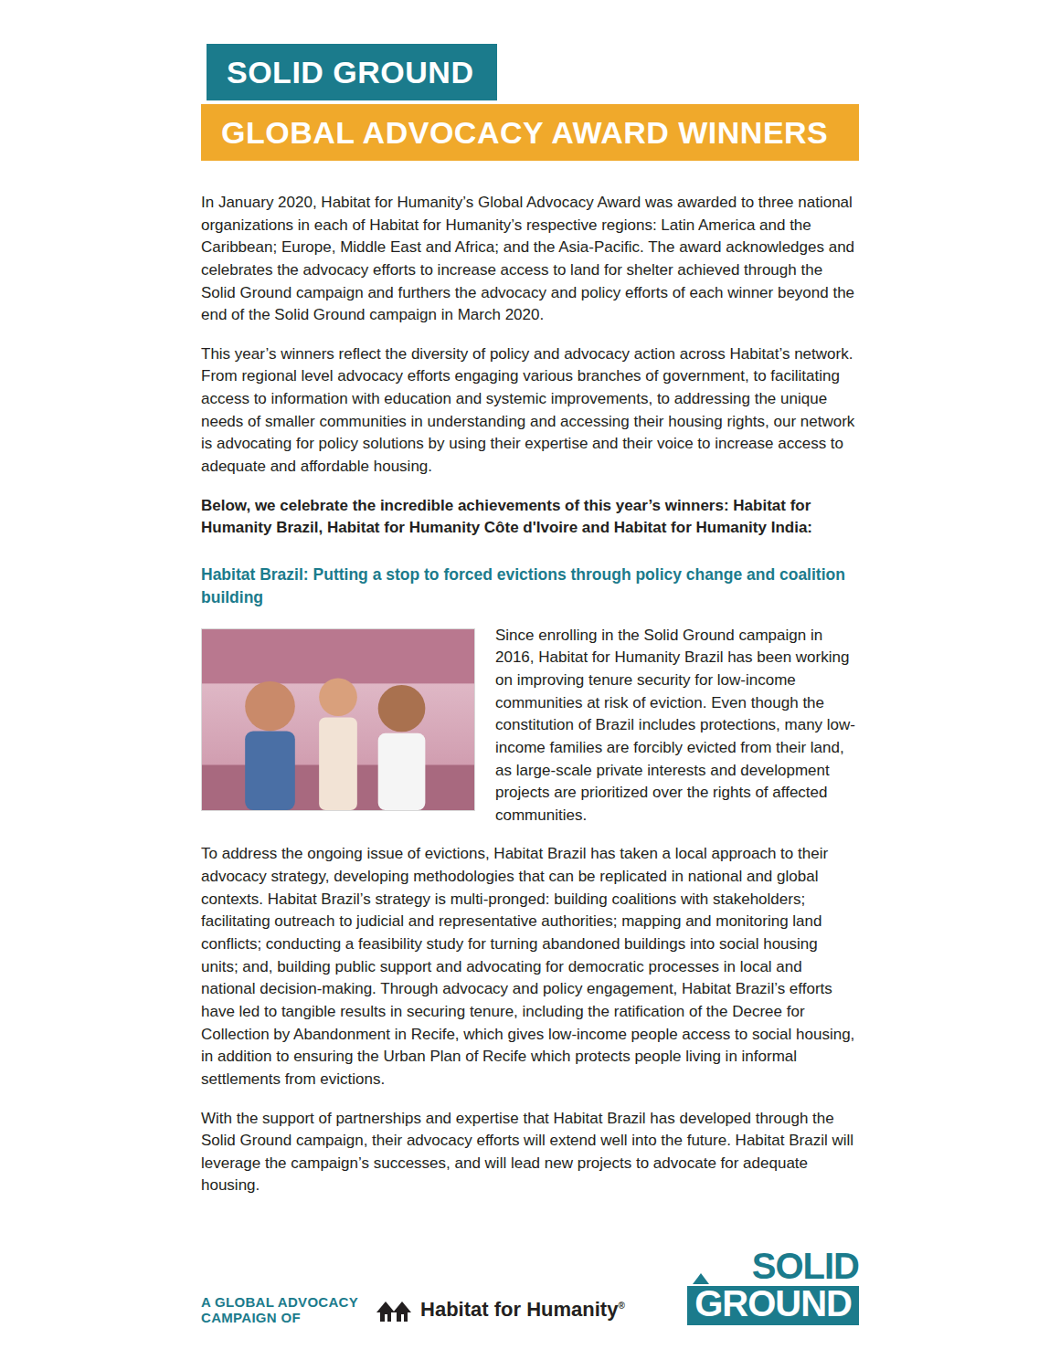SOLID GROUND
GLOBAL ADVOCACY AWARD WINNERS
In January 2020, Habitat for Humanity’s Global Advocacy Award was awarded to three national organizations in each of Habitat for Humanity’s respective regions: Latin America and the Caribbean; Europe, Middle East and Africa; and the Asia-Pacific. The award acknowledges and celebrates the advocacy efforts to increase access to land for shelter achieved through the Solid Ground campaign and furthers the advocacy and policy efforts of each winner beyond the end of the Solid Ground campaign in March 2020.
This year’s winners reflect the diversity of policy and advocacy action across Habitat’s network. From regional level advocacy efforts engaging various branches of government, to facilitating access to information with education and systemic improvements, to addressing the unique needs of smaller communities in understanding and accessing their housing rights, our network is advocating for policy solutions by using their expertise and their voice to increase access to adequate and affordable housing.
Below, we celebrate the incredible achievements of this year’s winners: Habitat for Humanity Brazil, Habitat for Humanity Côte d'Ivoire and Habitat for Humanity India:
Habitat Brazil: Putting a stop to forced evictions through policy change and coalition building
Since enrolling in the Solid Ground campaign in 2016, Habitat for Humanity Brazil has been working on improving tenure security for low-income communities at risk of eviction. Even though the constitution of Brazil includes protections, many low-income families are forcibly evicted from their land, as large-scale private interests and development projects are prioritized over the rights of affected communities.
To address the ongoing issue of evictions, Habitat Brazil has taken a local approach to their advocacy strategy, developing methodologies that can be replicated in national and global contexts. Habitat Brazil’s strategy is multi-pronged: building coalitions with stakeholders; facilitating outreach to judicial and representative authorities; mapping and monitoring land conflicts; conducting a feasibility study for turning abandoned buildings into social housing units; and, building public support and advocating for democratic processes in local and national decision-making. Through advocacy and policy engagement, Habitat Brazil’s efforts have led to tangible results in securing tenure, including the ratification of the Decree for Collection by Abandonment in Recife, which gives low-income people access to social housing, in addition to ensuring the Urban Plan of Recife which protects people living in informal settlements from evictions.
With the support of partnerships and expertise that Habitat Brazil has developed through the Solid Ground campaign, their advocacy efforts will extend well into the future. Habitat Brazil will leverage the campaign’s successes, and will lead new projects to advocate for adequate housing.
A GLOBAL ADVOCACY
CAMPAIGN OF
Habitat for Humanity®
SOLID GROUND